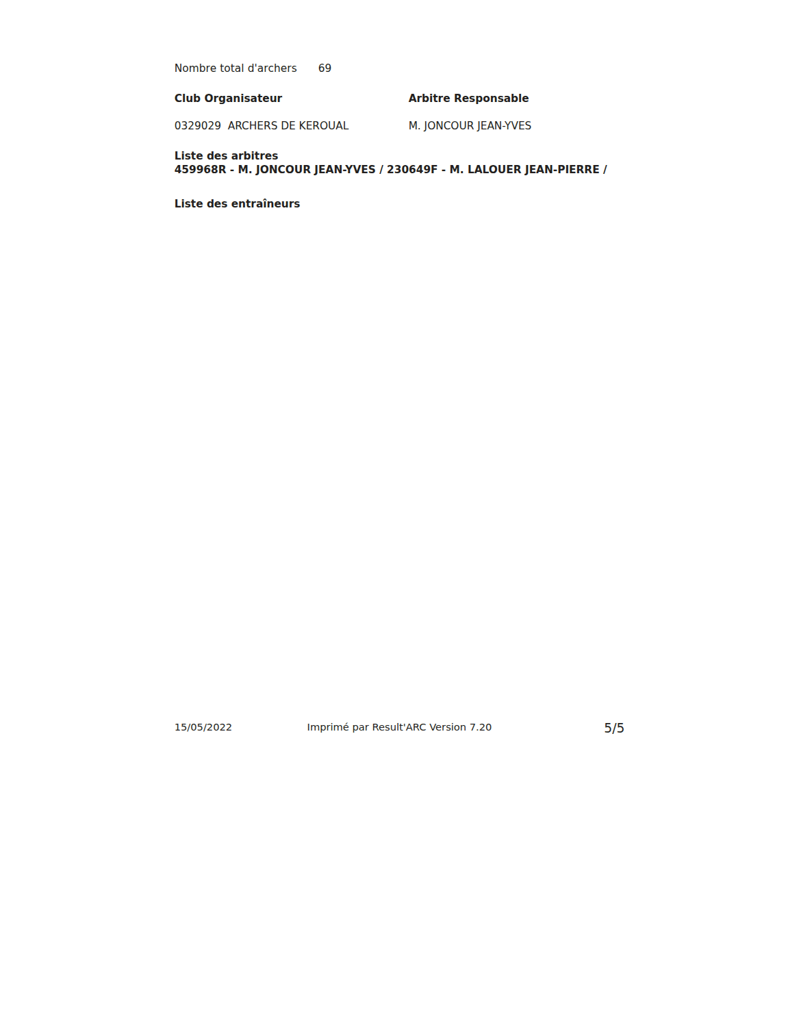Nombre total d'archers 69
| Club Organisateur | Arbitre Responsable |
| 0329029 ARCHERS DE KEROUAL | M. JONCOUR JEAN-YVES |
Liste des arbitres
459968R - M. JONCOUR JEAN-YVES / 230649F - M. LALOUER JEAN-PIERRE /
Liste des entraîneurs
15/05/2022
Imprimé par Result'ARC Version 7.20
5/5